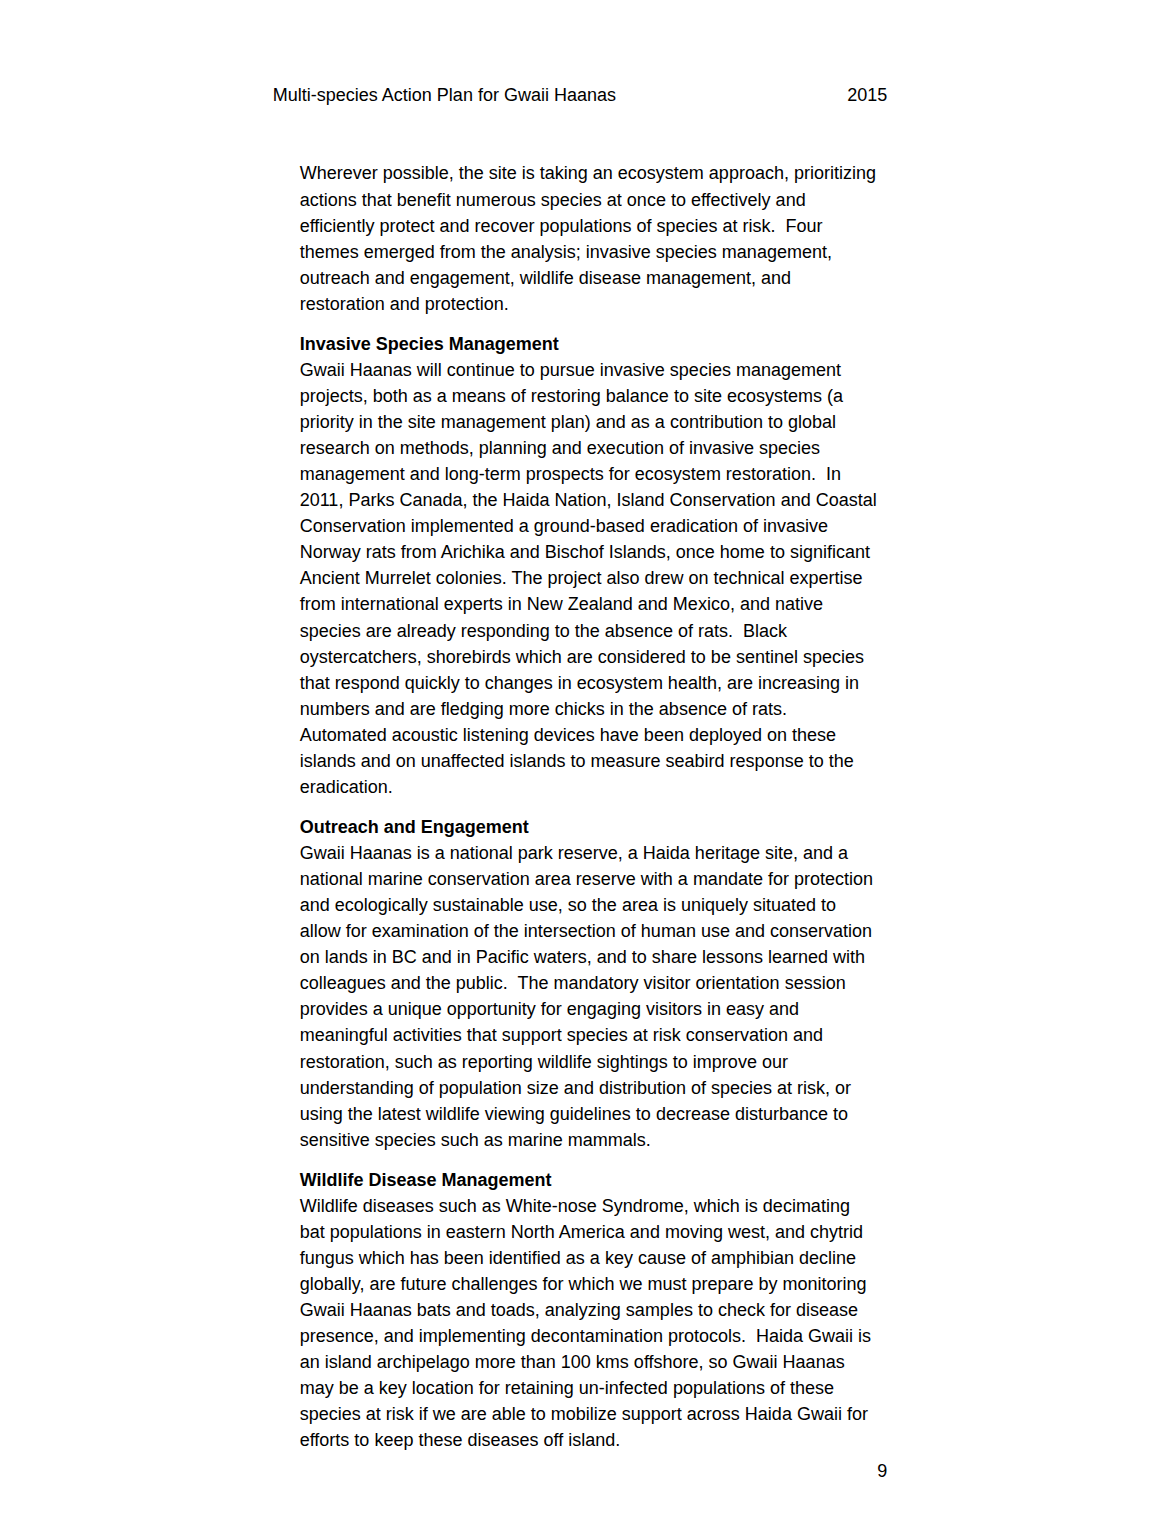Multi-species Action Plan for Gwaii Haanas 2015
Wherever possible, the site is taking an ecosystem approach, prioritizing actions that benefit numerous species at once to effectively and efficiently protect and recover populations of species at risk. Four themes emerged from the analysis; invasive species management, outreach and engagement, wildlife disease management, and restoration and protection.
Invasive Species Management
Gwaii Haanas will continue to pursue invasive species management projects, both as a means of restoring balance to site ecosystems (a priority in the site management plan) and as a contribution to global research on methods, planning and execution of invasive species management and long-term prospects for ecosystem restoration. In 2011, Parks Canada, the Haida Nation, Island Conservation and Coastal Conservation implemented a ground-based eradication of invasive Norway rats from Arichika and Bischof Islands, once home to significant Ancient Murrelet colonies. The project also drew on technical expertise from international experts in New Zealand and Mexico, and native species are already responding to the absence of rats. Black oystercatchers, shorebirds which are considered to be sentinel species that respond quickly to changes in ecosystem health, are increasing in numbers and are fledging more chicks in the absence of rats. Automated acoustic listening devices have been deployed on these islands and on unaffected islands to measure seabird response to the eradication.
Outreach and Engagement
Gwaii Haanas is a national park reserve, a Haida heritage site, and a national marine conservation area reserve with a mandate for protection and ecologically sustainable use, so the area is uniquely situated to allow for examination of the intersection of human use and conservation on lands in BC and in Pacific waters, and to share lessons learned with colleagues and the public. The mandatory visitor orientation session provides a unique opportunity for engaging visitors in easy and meaningful activities that support species at risk conservation and restoration, such as reporting wildlife sightings to improve our understanding of population size and distribution of species at risk, or using the latest wildlife viewing guidelines to decrease disturbance to sensitive species such as marine mammals.
Wildlife Disease Management
Wildlife diseases such as White-nose Syndrome, which is decimating bat populations in eastern North America and moving west, and chytrid fungus which has been identified as a key cause of amphibian decline globally, are future challenges for which we must prepare by monitoring Gwaii Haanas bats and toads, analyzing samples to check for disease presence, and implementing decontamination protocols. Haida Gwaii is an island archipelago more than 100 kms offshore, so Gwaii Haanas may be a key location for retaining un-infected populations of these species at risk if we are able to mobilize support across Haida Gwaii for efforts to keep these diseases off island.
9